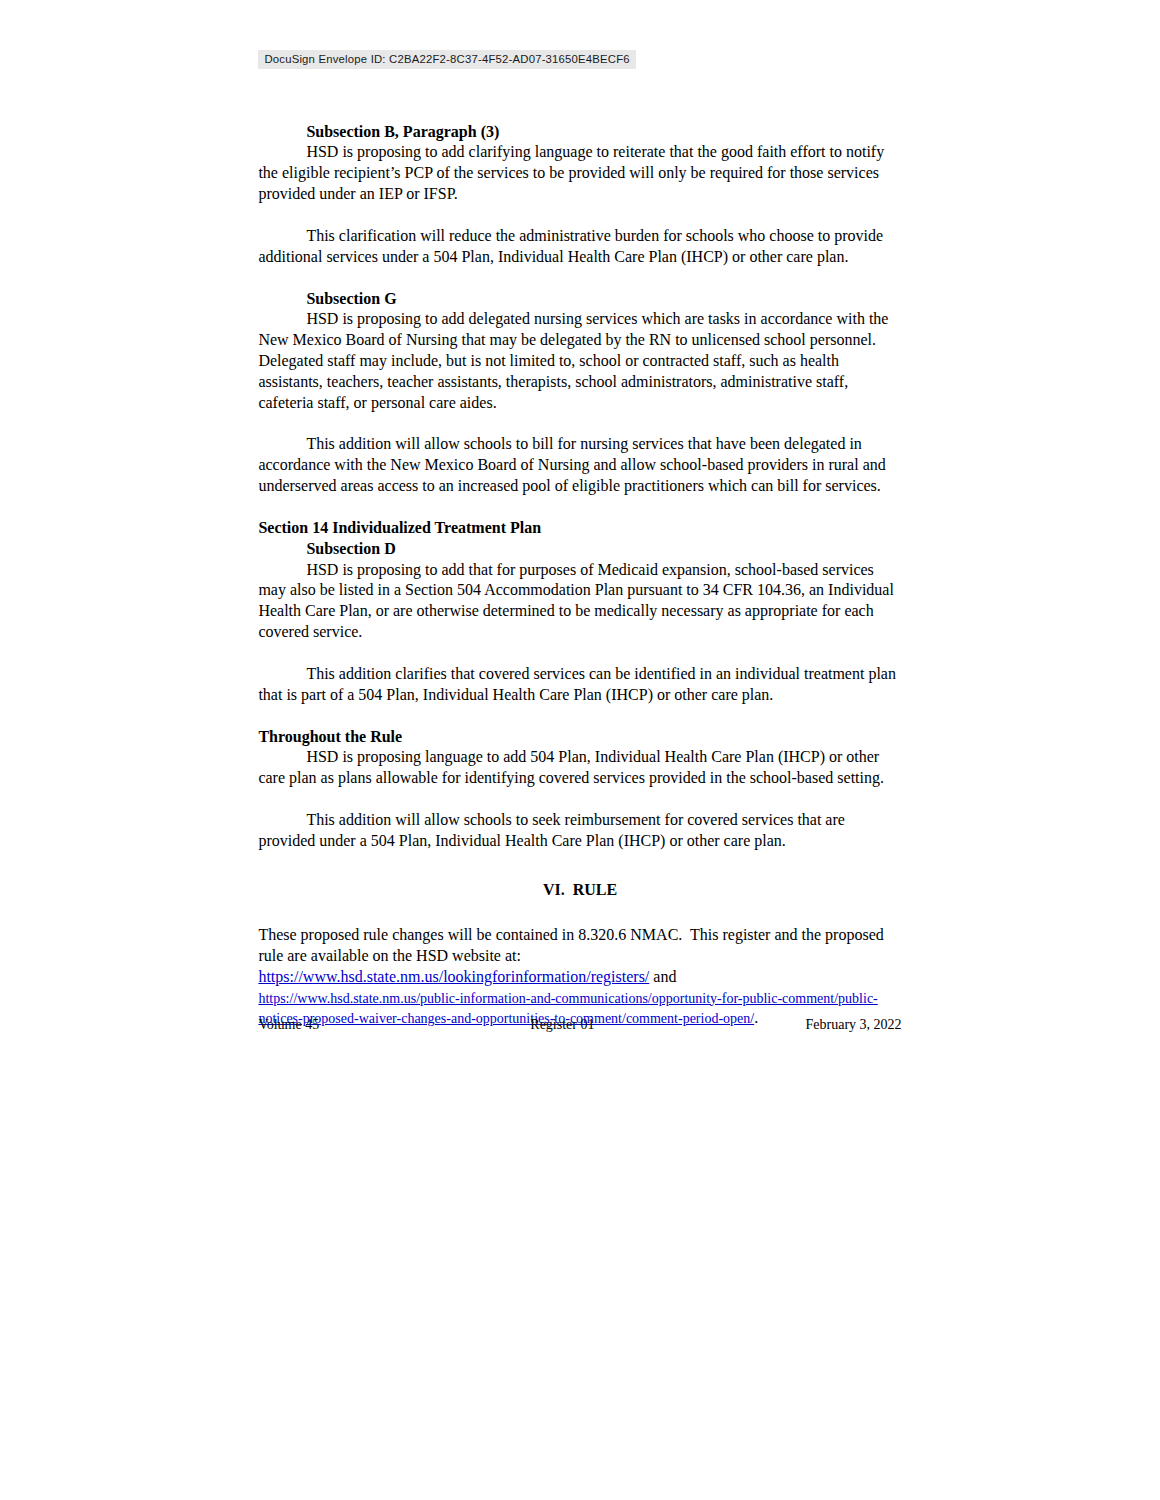DocuSign Envelope ID: C2BA22F2-8C37-4F52-AD07-31650E4BECF6
Subsection B, Paragraph (3)
HSD is proposing to add clarifying language to reiterate that the good faith effort to notify the eligible recipient’s PCP of the services to be provided will only be required for those services provided under an IEP or IFSP.
This clarification will reduce the administrative burden for schools who choose to provide additional services under a 504 Plan, Individual Health Care Plan (IHCP) or other care plan.
Subsection G
HSD is proposing to add delegated nursing services which are tasks in accordance with the New Mexico Board of Nursing that may be delegated by the RN to unlicensed school personnel. Delegated staff may include, but is not limited to, school or contracted staff, such as health assistants, teachers, teacher assistants, therapists, school administrators, administrative staff, cafeteria staff, or personal care aides.
This addition will allow schools to bill for nursing services that have been delegated in accordance with the New Mexico Board of Nursing and allow school-based providers in rural and underserved areas access to an increased pool of eligible practitioners which can bill for services.
Section 14 Individualized Treatment Plan
Subsection D
HSD is proposing to add that for purposes of Medicaid expansion, school-based services may also be listed in a Section 504 Accommodation Plan pursuant to 34 CFR 104.36, an Individual Health Care Plan, or are otherwise determined to be medically necessary as appropriate for each covered service.
This addition clarifies that covered services can be identified in an individual treatment plan that is part of a 504 Plan, Individual Health Care Plan (IHCP) or other care plan.
Throughout the Rule
HSD is proposing language to add 504 Plan, Individual Health Care Plan (IHCP) or other care plan as plans allowable for identifying covered services provided in the school-based setting.
This addition will allow schools to seek reimbursement for covered services that are provided under a 504 Plan, Individual Health Care Plan (IHCP) or other care plan.
VI. RULE
These proposed rule changes will be contained in 8.320.6 NMAC. This register and the proposed rule are available on the HSD website at:
https://www.hsd.state.nm.us/lookingforinformation/registers/ and
https://www.hsd.state.nm.us/public-information-and-communications/opportunity-for-public-comment/public-notices-proposed-waiver-changes-and-opportunities-to-comment/comment-period-open/.
Volume 45 Register 01 February 3, 2022